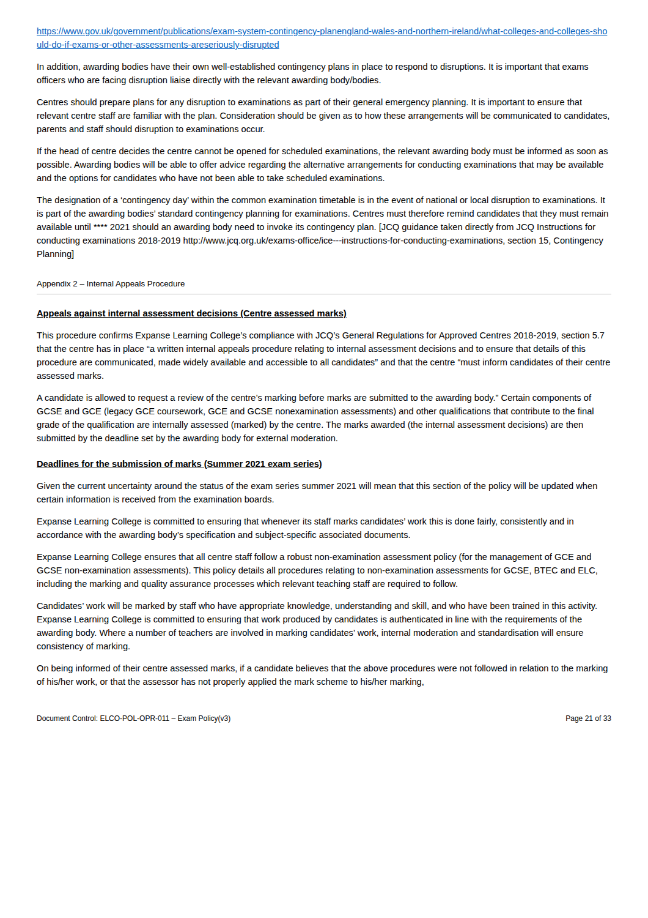https://www.gov.uk/government/publications/exam-system-contingency-planengland-wales-and-northern-ireland/what-colleges-and-colleges-should-do-if-exams-or-other-assessments-areseriously-disrupted
In addition, awarding bodies have their own well-established contingency plans in place to respond to disruptions. It is important that exams officers who are facing disruption liaise directly with the relevant awarding body/bodies.
Centres should prepare plans for any disruption to examinations as part of their general emergency planning. It is important to ensure that relevant centre staff are familiar with the plan. Consideration should be given as to how these arrangements will be communicated to candidates, parents and staff should disruption to examinations occur.
If the head of centre decides the centre cannot be opened for scheduled examinations, the relevant awarding body must be informed as soon as possible. Awarding bodies will be able to offer advice regarding the alternative arrangements for conducting examinations that may be available and the options for candidates who have not been able to take scheduled examinations.
The designation of a ‘contingency day’ within the common examination timetable is in the event of national or local disruption to examinations. It is part of the awarding bodies’ standard contingency planning for examinations. Centres must therefore remind candidates that they must remain available until **** 2021 should an awarding body need to invoke its contingency plan. [JCQ guidance taken directly from JCQ Instructions for conducting examinations 2018-2019 http://www.jcq.org.uk/exams-office/ice---instructions-for-conducting-examinations, section 15, Contingency Planning]
Appendix 2 – Internal Appeals Procedure
Appeals against internal assessment decisions (Centre assessed marks)
This procedure confirms Expanse Learning College’s compliance with JCQ’s General Regulations for Approved Centres 2018-2019, section 5.7 that the centre has in place “a written internal appeals procedure relating to internal assessment decisions and to ensure that details of this procedure are communicated, made widely available and accessible to all candidates” and that the centre “must inform candidates of their centre assessed marks.
A candidate is allowed to request a review of the centre’s marking before marks are submitted to the awarding body.” Certain components of GCSE and GCE (legacy GCE coursework, GCE and GCSE nonexamination assessments) and other qualifications that contribute to the final grade of the qualification are internally assessed (marked) by the centre. The marks awarded (the internal assessment decisions) are then submitted by the deadline set by the awarding body for external moderation.
Deadlines for the submission of marks (Summer 2021 exam series)
Given the current uncertainty around the status of the exam series summer 2021 will mean that this section of the policy will be updated when certain information is received from the examination boards.
Expanse Learning College is committed to ensuring that whenever its staff marks candidates’ work this is done fairly, consistently and in accordance with the awarding body’s specification and subject-specific associated documents.
Expanse Learning College ensures that all centre staff follow a robust non-examination assessment policy (for the management of GCE and GCSE non-examination assessments). This policy details all procedures relating to non-examination assessments for GCSE, BTEC and ELC, including the marking and quality assurance processes which relevant teaching staff are required to follow.
Candidates’ work will be marked by staff who have appropriate knowledge, understanding and skill, and who have been trained in this activity. Expanse Learning College is committed to ensuring that work produced by candidates is authenticated in line with the requirements of the awarding body. Where a number of teachers are involved in marking candidates’ work, internal moderation and standardisation will ensure consistency of marking.
On being informed of their centre assessed marks, if a candidate believes that the above procedures were not followed in relation to the marking of his/her work, or that the assessor has not properly applied the mark scheme to his/her marking,
Document Control: ELCO-POL-OPR-011 – Exam Policy(v3) Page 21 of 33